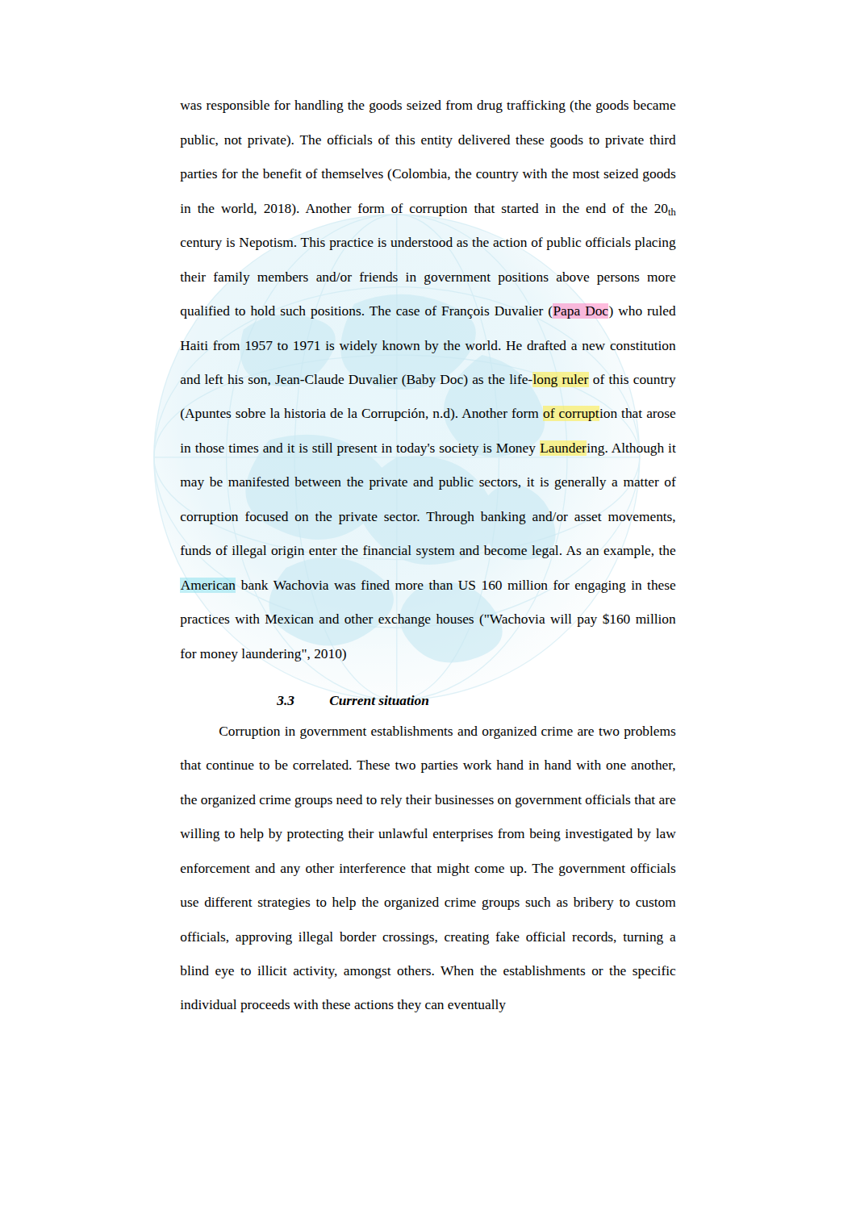was responsible for handling the goods seized from drug trafficking (the goods became public, not private). The officials of this entity delivered these goods to private third parties for the benefit of themselves (Colombia, the country with the most seized goods in the world, 2018). Another form of corruption that started in the end of the 20th century is Nepotism. This practice is understood as the action of public officials placing their family members and/or friends in government positions above persons more qualified to hold such positions. The case of François Duvalier (Papa Doc) who ruled Haiti from 1957 to 1971 is widely known by the world. He drafted a new constitution and left his son, Jean-Claude Duvalier (Baby Doc) as the life-long ruler of this country (Apuntes sobre la historia de la Corrupción, n.d). Another form of corruption that arose in those times and it is still present in today's society is Money Laundering. Although it may be manifested between the private and public sectors, it is generally a matter of corruption focused on the private sector. Through banking and/or asset movements, funds of illegal origin enter the financial system and become legal. As an example, the American bank Wachovia was fined more than US 160 million for engaging in these practices with Mexican and other exchange houses ("Wachovia will pay $160 million for money laundering", 2010)
3.3 Current situation
Corruption in government establishments and organized crime are two problems that continue to be correlated. These two parties work hand in hand with one another, the organized crime groups need to rely their businesses on government officials that are willing to help by protecting their unlawful enterprises from being investigated by law enforcement and any other interference that might come up. The government officials use different strategies to help the organized crime groups such as bribery to custom officials, approving illegal border crossings, creating fake official records, turning a blind eye to illicit activity, amongst others. When the establishments or the specific individual proceeds with these actions they can eventually